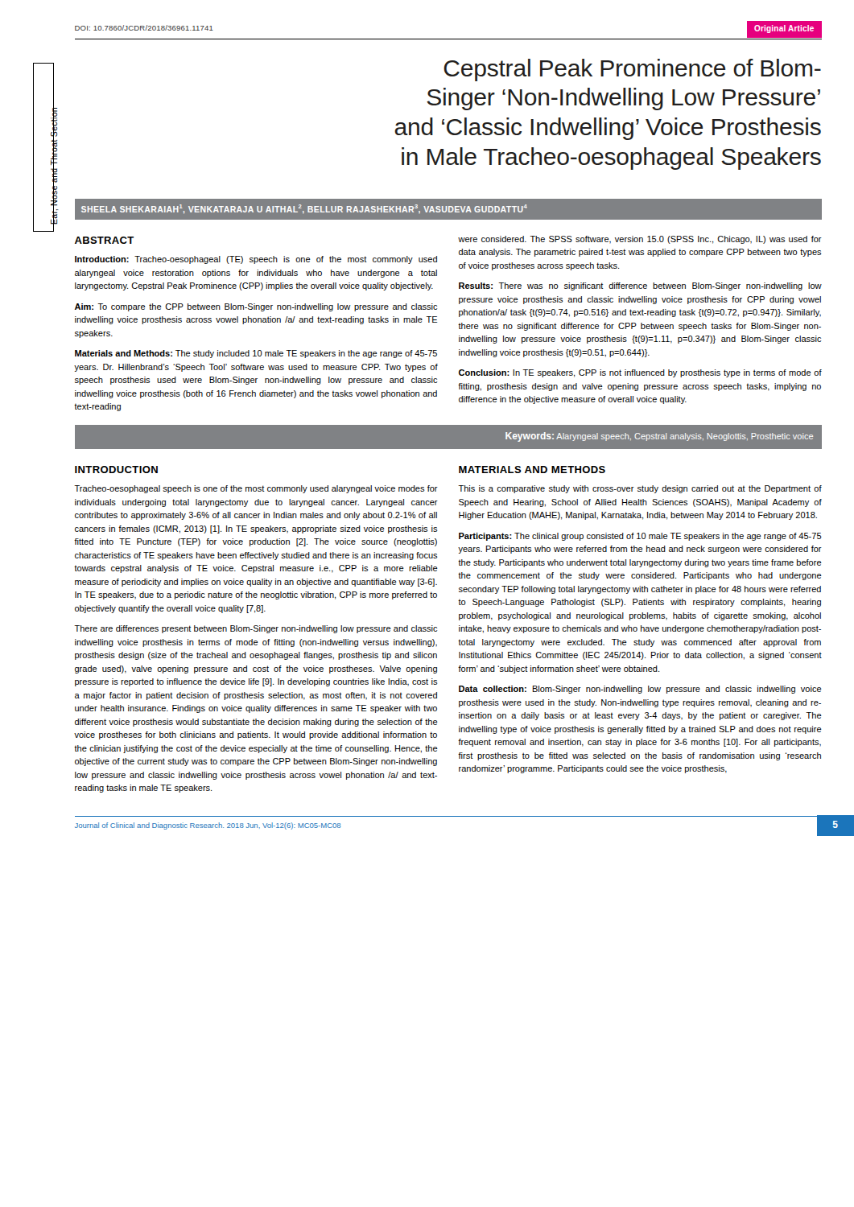DOI: 10.7860/JCDR/2018/36961.11741
Original Article
Ear, Nose and Throat Section
Cepstral Peak Prominence of Blom-
Singer ‘Non-Indwelling Low Pressure’
and ‘Classic Indwelling’ Voice Prosthesis
in Male Tracheo-oesophageal Speakers
Sheela Shekaraiah1, Venkataraja U Aithal2, Bellur Rajashekhar3, Vasudeva Guddattu4
ABSTRACT
Introduction: Tracheo-oesophageal (TE) speech is one of the most commonly used alaryngeal voice restoration options for individuals who have undergone a total laryngectomy. Cepstral Peak Prominence (CPP) implies the overall voice quality objectively.
Aim: To compare the CPP between Blom-Singer non-indwelling low pressure and classic indwelling voice prosthesis across vowel phonation /a/ and text-reading tasks in male TE speakers.
Materials and Methods: The study included 10 male TE speakers in the age range of 45-75 years. Dr. Hillenbrand’s ‘Speech Tool’ software was used to measure CPP. Two types of speech prosthesis used were Blom-Singer non-indwelling low pressure and classic indwelling voice prosthesis (both of 16 French diameter) and the tasks vowel phonation and text-reading
were considered. The SPSS software, version 15.0 (SPSS Inc., Chicago, IL) was used for data analysis. The parametric paired t-test was applied to compare CPP between two types of voice prostheses across speech tasks.
Results: There was no significant difference between Blom-Singer non-indwelling low pressure voice prosthesis and classic indwelling voice prosthesis for CPP during vowel phonation/a/ task {t(9)=0.74, p=0.516} and text-reading task {t(9)=0.72, p=0.947)}. Similarly, there was no significant difference for CPP between speech tasks for Blom-Singer non-indwelling low pressure voice prosthesis {t(9)=1.11, p=0.347)} and Blom-Singer classic indwelling voice prosthesis {t(9)=0.51, p=0.644)}.
Conclusion: In TE speakers, CPP is not influenced by prosthesis type in terms of mode of fitting, prosthesis design and valve opening pressure across speech tasks, implying no difference in the objective measure of overall voice quality.
Keywords: Alaryngeal speech, Cepstral analysis, Neoglottis, Prosthetic voice
INTRODUCTION
Tracheo-oesophageal speech is one of the most commonly used alaryngeal voice modes for individuals undergoing total laryngectomy due to laryngeal cancer. Laryngeal cancer contributes to approximately 3-6% of all cancer in Indian males and only about 0.2-1% of all cancers in females (ICMR, 2013) [1]. In TE speakers, appropriate sized voice prosthesis is fitted into TE Puncture (TEP) for voice production [2]. The voice source (neoglottis) characteristics of TE speakers have been effectively studied and there is an increasing focus towards cepstral analysis of TE voice. Cepstral measure i.e., CPP is a more reliable measure of periodicity and implies on voice quality in an objective and quantifiable way [3-6]. In TE speakers, due to a periodic nature of the neoglottic vibration, CPP is more preferred to objectively quantify the overall voice quality [7,8].
There are differences present between Blom-Singer non-indwelling low pressure and classic indwelling voice prosthesis in terms of mode of fitting (non-indwelling versus indwelling), prosthesis design (size of the tracheal and oesophageal flanges, prosthesis tip and silicon grade used), valve opening pressure and cost of the voice prostheses. Valve opening pressure is reported to influence the device life [9]. In developing countries like India, cost is a major factor in patient decision of prosthesis selection, as most often, it is not covered under health insurance. Findings on voice quality differences in same TE speaker with two different voice prosthesis would substantiate the decision making during the selection of the voice prostheses for both clinicians and patients. It would provide additional information to the clinician justifying the cost of the device especially at the time of counselling. Hence, the objective of the current study was to compare the CPP between Blom-Singer non-indwelling low pressure and classic indwelling voice prosthesis across vowel phonation /a/ and text-reading tasks in male TE speakers.
MATERIALS AND METHODS
This is a comparative study with cross-over study design carried out at the Department of Speech and Hearing, School of Allied Health Sciences (SOAHS), Manipal Academy of Higher Education (MAHE), Manipal, Karnataka, India, between May 2014 to February 2018.
Participants: The clinical group consisted of 10 male TE speakers in the age range of 45-75 years. Participants who were referred from the head and neck surgeon were considered for the study. Participants who underwent total laryngectomy during two years time frame before the commencement of the study were considered. Participants who had undergone secondary TEP following total laryngectomy with catheter in place for 48 hours were referred to Speech-Language Pathologist (SLP). Patients with respiratory complaints, hearing problem, psychological and neurological problems, habits of cigarette smoking, alcohol intake, heavy exposure to chemicals and who have undergone chemotherapy/radiation post-total laryngectomy were excluded. The study was commenced after approval from Institutional Ethics Committee (IEC 245/2014). Prior to data collection, a signed ‘consent form’ and ‘subject information sheet’ were obtained.
Data collection: Blom-Singer non-indwelling low pressure and classic indwelling voice prosthesis were used in the study. Non-indwelling type requires removal, cleaning and re-insertion on a daily basis or at least every 3-4 days, by the patient or caregiver. The indwelling type of voice prosthesis is generally fitted by a trained SLP and does not require frequent removal and insertion, can stay in place for 3-6 months [10]. For all participants, first prosthesis to be fitted was selected on the basis of randomisation using ‘research randomizer’ programme. Participants could see the voice prosthesis,
Journal of Clinical and Diagnostic Research. 2018 Jun, Vol-12(6): MC05-MC08
5